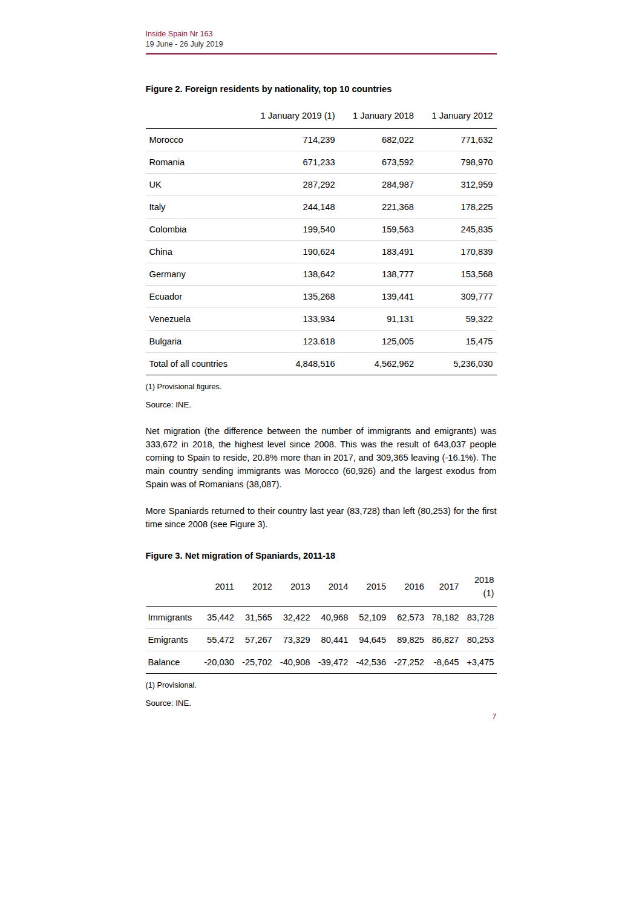Inside Spain Nr 163
19 June - 26 July 2019
Figure 2. Foreign residents by nationality, top 10 countries
| | 1 January 2019 (1) | 1 January 2018 | 1 January 2012 |
| --- | --- | --- | --- |
| Morocco | 714,239 | 682,022 | 771,632 |
| Romania | 671,233 | 673,592 | 798,970 |
| UK | 287,292 | 284,987 | 312,959 |
| Italy | 244,148 | 221,368 | 178,225 |
| Colombia | 199,540 | 159,563 | 245,835 |
| China | 190,624 | 183,491 | 170,839 |
| Germany | 138,642 | 138,777 | 153,568 |
| Ecuador | 135,268 | 139,441 | 309,777 |
| Venezuela | 133,934 | 91,131 | 59,322 |
| Bulgaria | 123.618 | 125,005 | 15,475 |
| Total of all countries | 4,848,516 | 4,562,962 | 5,236,030 |
(1) Provisional figures.
Source: INE.
Net migration (the difference between the number of immigrants and emigrants) was 333,672 in 2018, the highest level since 2008. This was the result of 643,037 people coming to Spain to reside, 20.8% more than in 2017, and 309,365 leaving (-16.1%). The main country sending immigrants was Morocco (60,926) and the largest exodus from Spain was of Romanians (38,087).
More Spaniards returned to their country last year (83,728) than left (80,253) for the first time since 2008 (see Figure 3).
Figure 3. Net migration of Spaniards, 2011-18
| | 2011 | 2012 | 2013 | 2014 | 2015 | 2016 | 2017 | 2018 (1) |
| --- | --- | --- | --- | --- | --- | --- | --- | --- |
| Immigrants | 35,442 | 31,565 | 32,422 | 40,968 | 52,109 | 62,573 | 78,182 | 83,728 |
| Emigrants | 55,472 | 57,267 | 73,329 | 80,441 | 94,645 | 89,825 | 86,827 | 80,253 |
| Balance | -20,030 | -25,702 | -40,908 | -39,472 | -42,536 | -27,252 | -8,645 | +3,475 |
(1) Provisional.
Source: INE.
7